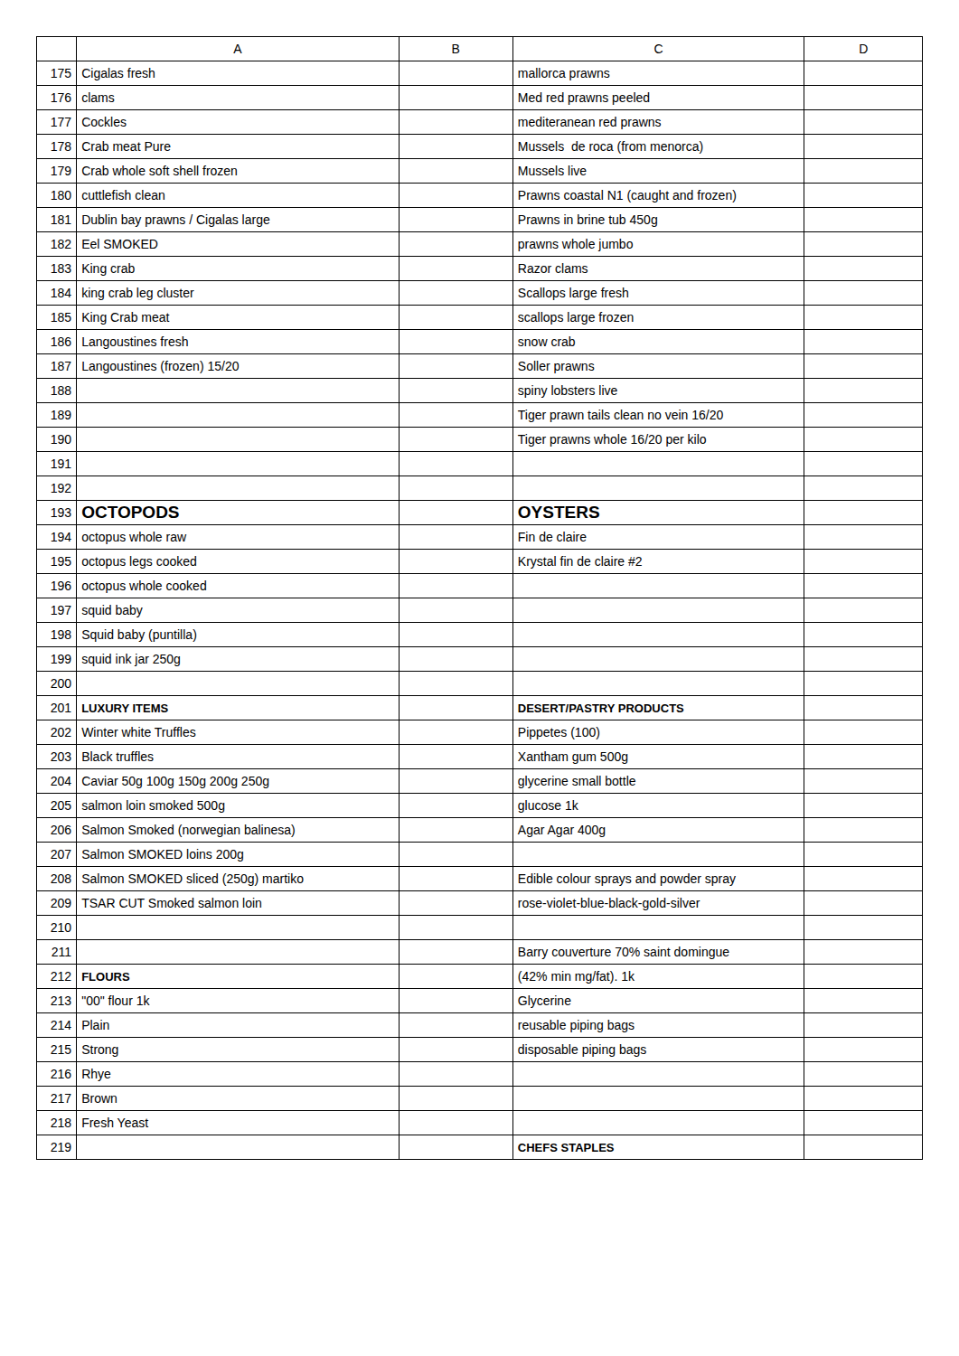| | A | B | C | D |
| --- | --- | --- | --- | --- |
| 175 | Cigalas fresh | | mallorca prawns | |
| 176 | clams | | Med red prawns peeled | |
| 177 | Cockles | | mediteranean red prawns | |
| 178 | Crab meat Pure | | Mussels de roca (from menorca) | |
| 179 | Crab whole soft shell frozen | | Mussels live | |
| 180 | cuttlefish clean | | Prawns coastal N1 (caught and frozen) | |
| 181 | Dublin bay prawns / Cigalas large | | Prawns in brine tub 450g | |
| 182 | Eel SMOKED | | prawns whole jumbo | |
| 183 | King crab | | Razor clams | |
| 184 | king crab leg cluster | | Scallops large fresh | |
| 185 | King Crab meat | | scallops large frozen | |
| 186 | Langoustines fresh | | snow crab | |
| 187 | Langoustines (frozen) 15/20 | | Soller prawns | |
| 188 | | | spiny lobsters live | |
| 189 | | | Tiger prawn tails clean no vein 16/20 | |
| 190 | | | Tiger prawns whole 16/20 per kilo | |
| 191 | | | | |
| 192 | | | | |
| 193 | OCTOPODS | | OYSTERS | |
| 194 | octopus whole raw | | Fin de claire | |
| 195 | octopus legs cooked | | Krystal fin de claire #2 | |
| 196 | octopus whole cooked | | | |
| 197 | squid baby | | | |
| 198 | Squid baby (puntilla) | | | |
| 199 | squid ink jar 250g | | | |
| 200 | | | | |
| 201 | LUXURY ITEMS | | DESERT/PASTRY PRODUCTS | |
| 202 | Winter white Truffles | | Pippetes (100) | |
| 203 | Black truffles | | Xantham gum 500g | |
| 204 | Caviar 50g 100g 150g 200g 250g | | glycerine small bottle | |
| 205 | salmon loin smoked 500g | | glucose 1k | |
| 206 | Salmon Smoked (norwegian balinesa) | | Agar Agar 400g | |
| 207 | Salmon SMOKED loins 200g | | | |
| 208 | Salmon SMOKED sliced (250g) martiko | | Edible colour sprays and powder spray | |
| 209 | TSAR CUT Smoked salmon loin | | rose-violet-blue-black-gold-silver | |
| 210 | | | | |
| 211 | | | Barry couverture 70% saint domingue | |
| 212 | FLOURS | | (42% min mg/fat). 1k | |
| 213 | "00" flour 1k | | Glycerine | |
| 214 | Plain | | reusable piping bags | |
| 215 | Strong | | disposable piping bags | |
| 216 | Rhye | | | |
| 217 | Brown | | | |
| 218 | Fresh Yeast | | | |
| 219 | | | CHEFS STAPLES | |